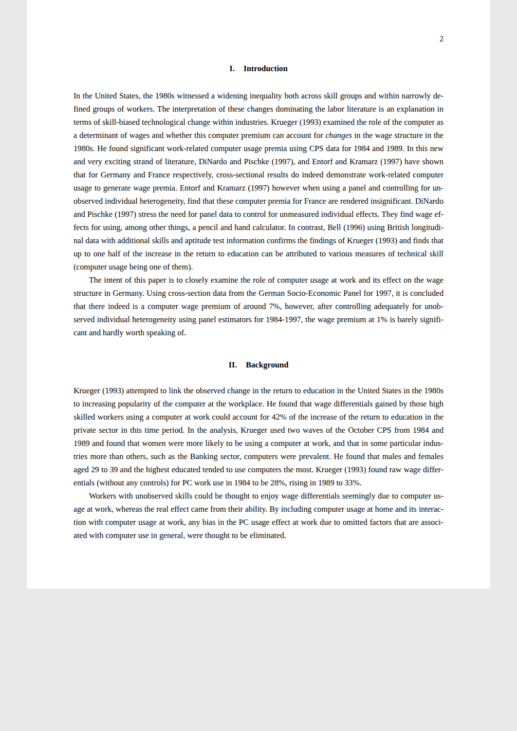2
I. Introduction
In the United States, the 1980s witnessed a widening inequality both across skill groups and within narrowly defined groups of workers. The interpretation of these changes dominating the labor literature is an explanation in terms of skill-biased technological change within industries. Krueger (1993) examined the role of the computer as a determinant of wages and whether this computer premium can account for changes in the wage structure in the 1980s. He found significant work-related computer usage premia using CPS data for 1984 and 1989. In this new and very exciting strand of literature, DiNardo and Pischke (1997), and Entorf and Kramarz (1997) have shown that for Germany and France respectively, cross-sectional results do indeed demonstrate work-related computer usage to generate wage premia. Entorf and Kramarz (1997) however when using a panel and controlling for unobserved individual heterogeneity, find that these computer premia for France are rendered insignificant. DiNardo and Pischke (1997) stress the need for panel data to control for unmeasured individual effects. They find wage effects for using, among other things, a pencil and hand calculator. In contrast, Bell (1996) using British longitudinal data with additional skills and aptitude test information confirms the findings of Krueger (1993) and finds that up to one half of the increase in the return to education can be attributed to various measures of technical skill (computer usage being one of them).
The intent of this paper is to closely examine the role of computer usage at work and its effect on the wage structure in Germany. Using cross-section data from the German Socio-Economic Panel for 1997, it is concluded that there indeed is a computer wage premium of around 7%, however, after controlling adequately for unobserved individual heterogeneity using panel estimators for 1984-1997, the wage premium at 1% is barely significant and hardly worth speaking of.
II. Background
Krueger (1993) attempted to link the observed change in the return to education in the United States in the 1980s to increasing popularity of the computer at the workplace. He found that wage differentials gained by those high skilled workers using a computer at work could account for 42% of the increase of the return to education in the private sector in this time period. In the analysis, Krueger used two waves of the October CPS from 1984 and 1989 and found that women were more likely to be using a computer at work, and that in some particular industries more than others, such as the Banking sector, computers were prevalent. He found that males and females aged 29 to 39 and the highest educated tended to use computers the most. Krueger (1993) found raw wage differentials (without any controls) for PC work use in 1984 to be 28%, rising in 1989 to 33%.
Workers with unobserved skills could be thought to enjoy wage differentials seemingly due to computer usage at work, whereas the real effect came from their ability. By including computer usage at home and its interaction with computer usage at work, any bias in the PC usage effect at work due to omitted factors that are associated with computer use in general, were thought to be eliminated.